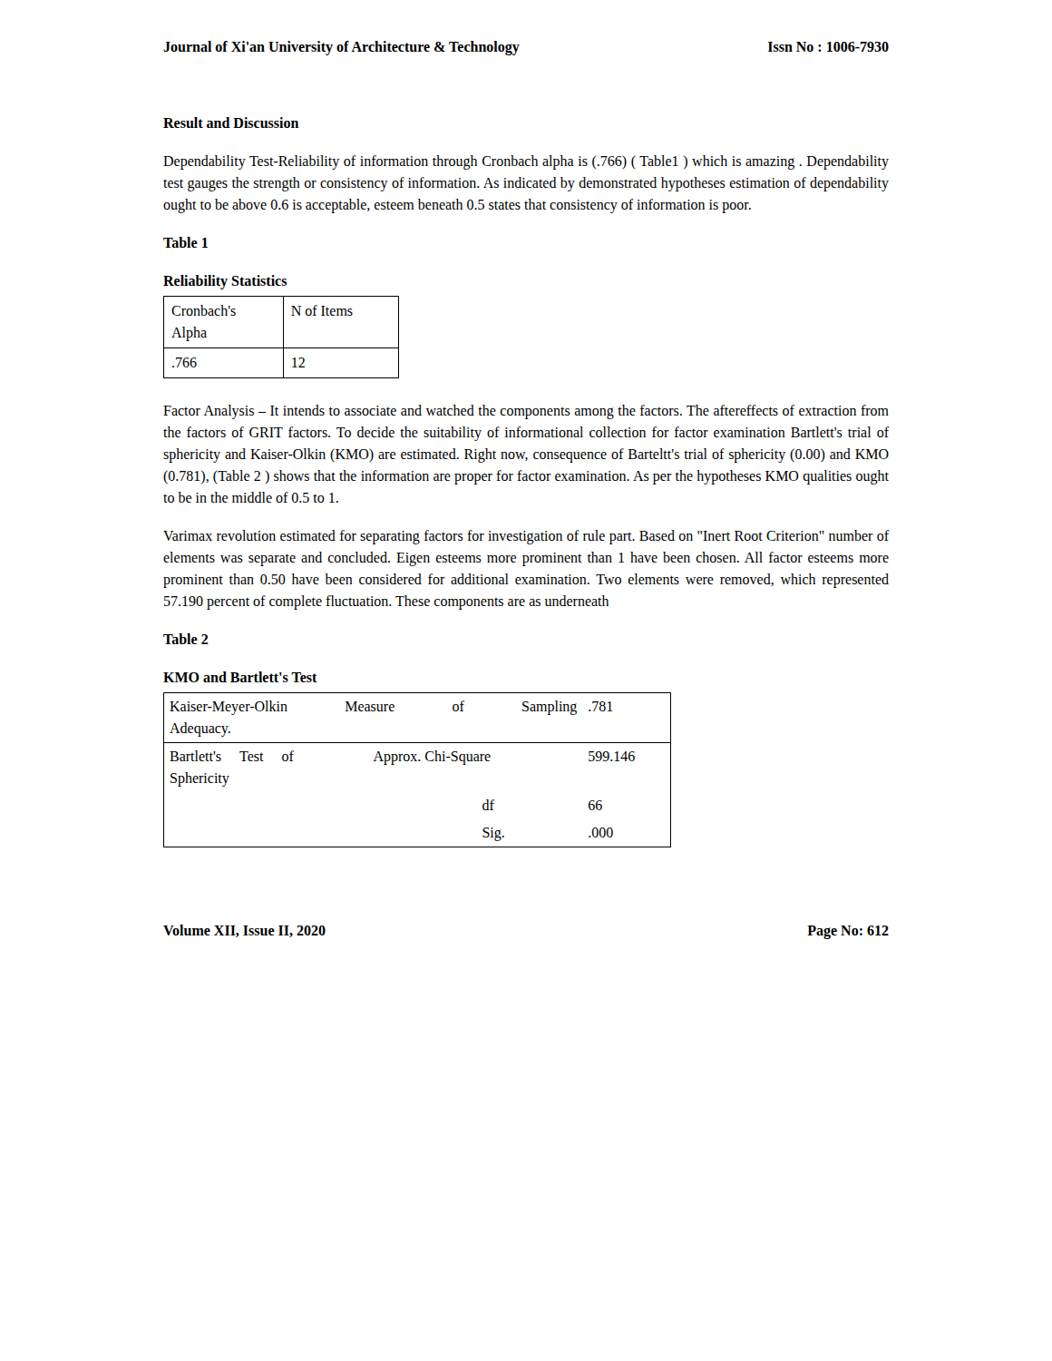Journal of Xi'an University of Architecture & Technology
Issn No : 1006-7930
Result and Discussion
Dependability Test-Reliability of information through Cronbach alpha is (.766) ( Table1 ) which is amazing . Dependability test gauges the strength or consistency of information. As indicated by demonstrated hypotheses estimation of dependability ought to be above 0.6 is acceptable, esteem beneath 0.5 states that consistency of information is poor.
Table 1
Reliability Statistics
| Cronbach's Alpha | N of Items |
| --- | --- |
| .766 | 12 |
Factor Analysis – It intends to associate and watched the components among the factors. The aftereffects of extraction from the factors of GRIT factors. To decide the suitability of informational collection for factor examination Bartlett's trial of sphericity and Kaiser-Olkin (KMO) are estimated. Right now, consequence of Barteltt's trial of sphericity (0.00) and KMO (0.781), (Table 2 ) shows that the information are proper for factor examination. As per the hypotheses KMO qualities ought to be in the middle of 0.5 to 1.
Varimax revolution estimated for separating factors for investigation of rule part. Based on "Inert Root Criterion" number of elements was separate and concluded. Eigen esteems more prominent than 1 have been chosen. All factor esteems more prominent than 0.50 have been considered for additional examination. Two elements were removed, which represented 57.190 percent of complete fluctuation. These components are as underneath
Table 2
KMO and Bartlett's Test
| Kaiser-Meyer-Olkin Measure of Sampling Adequacy. | .781 |
| Bartlett's Test of Sphericity | Approx. Chi-Square | 599.146 |
| | df | 66 |
| | Sig. | .000 |
Volume XII, Issue II, 2020
Page No: 612